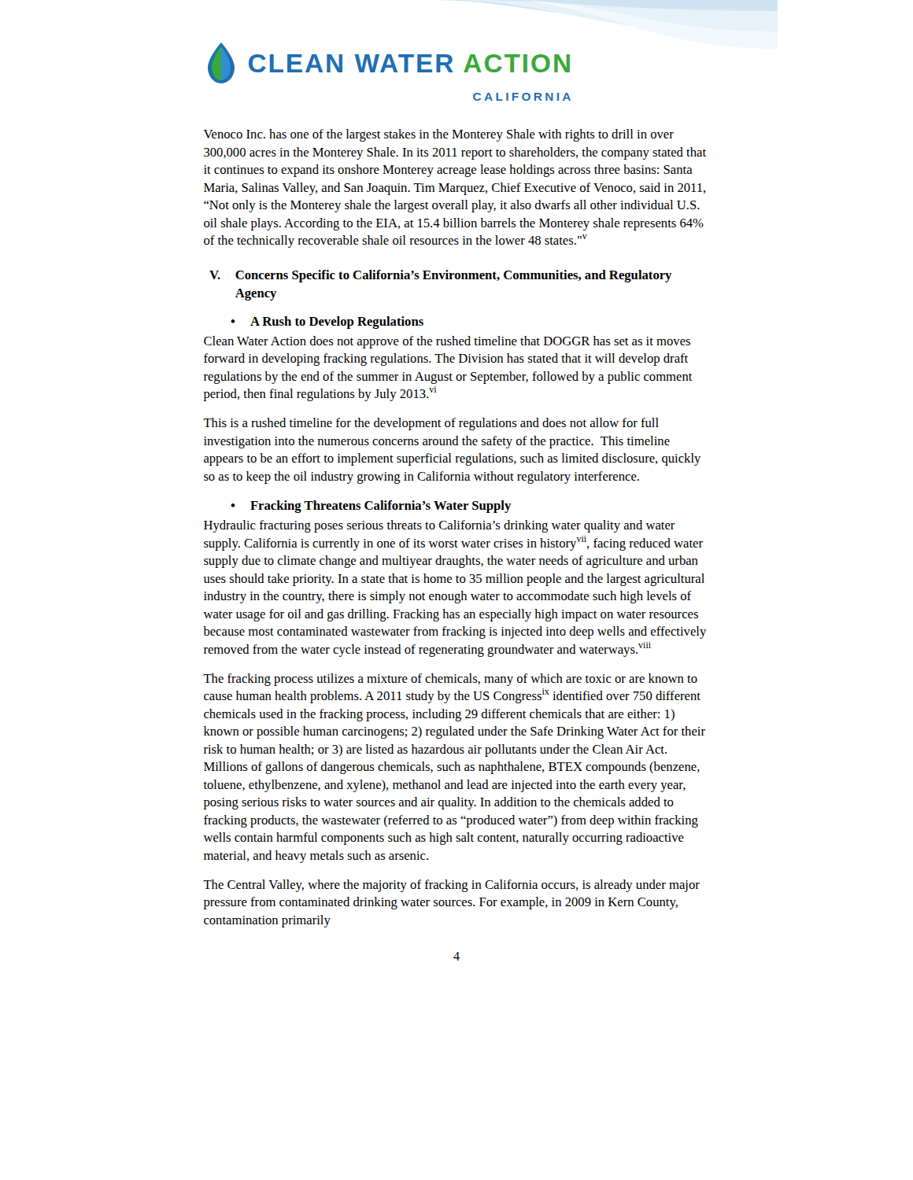CLEAN WATER ACTION
CALIFORNIA
Venoco Inc. has one of the largest stakes in the Monterey Shale with rights to drill in over 300,000 acres in the Monterey Shale. In its 2011 report to shareholders, the company stated that it continues to expand its onshore Monterey acreage lease holdings across three basins: Santa Maria, Salinas Valley, and San Joaquin. Tim Marquez, Chief Executive of Venoco, said in 2011, “Not only is the Monterey shale the largest overall play, it also dwarfs all other individual U.S. oil shale plays. According to the EIA, at 15.4 billion barrels the Monterey shale represents 64% of the technically recoverable shale oil resources in the lower 48 states."v
V. Concerns Specific to California’s Environment, Communities, and Regulatory Agency
A Rush to Develop Regulations
Clean Water Action does not approve of the rushed timeline that DOGGR has set as it moves forward in developing fracking regulations. The Division has stated that it will develop draft regulations by the end of the summer in August or September, followed by a public comment period, then final regulations by July 2013.vi
This is a rushed timeline for the development of regulations and does not allow for full investigation into the numerous concerns around the safety of the practice. This timeline appears to be an effort to implement superficial regulations, such as limited disclosure, quickly so as to keep the oil industry growing in California without regulatory interference.
Fracking Threatens California’s Water Supply
Hydraulic fracturing poses serious threats to California’s drinking water quality and water supply. California is currently in one of its worst water crises in historyvii, facing reduced water supply due to climate change and multiyear draughts, the water needs of agriculture and urban uses should take priority. In a state that is home to 35 million people and the largest agricultural industry in the country, there is simply not enough water to accommodate such high levels of water usage for oil and gas drilling. Fracking has an especially high impact on water resources because most contaminated wastewater from fracking is injected into deep wells and effectively removed from the water cycle instead of regenerating groundwater and waterways.viii
The fracking process utilizes a mixture of chemicals, many of which are toxic or are known to cause human health problems. A 2011 study by the US Congressix identified over 750 different chemicals used in the fracking process, including 29 different chemicals that are either: 1) known or possible human carcinogens; 2) regulated under the Safe Drinking Water Act for their risk to human health; or 3) are listed as hazardous air pollutants under the Clean Air Act. Millions of gallons of dangerous chemicals, such as naphthalene, BTEX compounds (benzene, toluene, ethylbenzene, and xylene), methanol and lead are injected into the earth every year, posing serious risks to water sources and air quality. In addition to the chemicals added to fracking products, the wastewater (referred to as “produced water”) from deep within fracking wells contain harmful components such as high salt content, naturally occurring radioactive material, and heavy metals such as arsenic.
The Central Valley, where the majority of fracking in California occurs, is already under major pressure from contaminated drinking water sources. For example, in 2009 in Kern County, contamination primarily
4